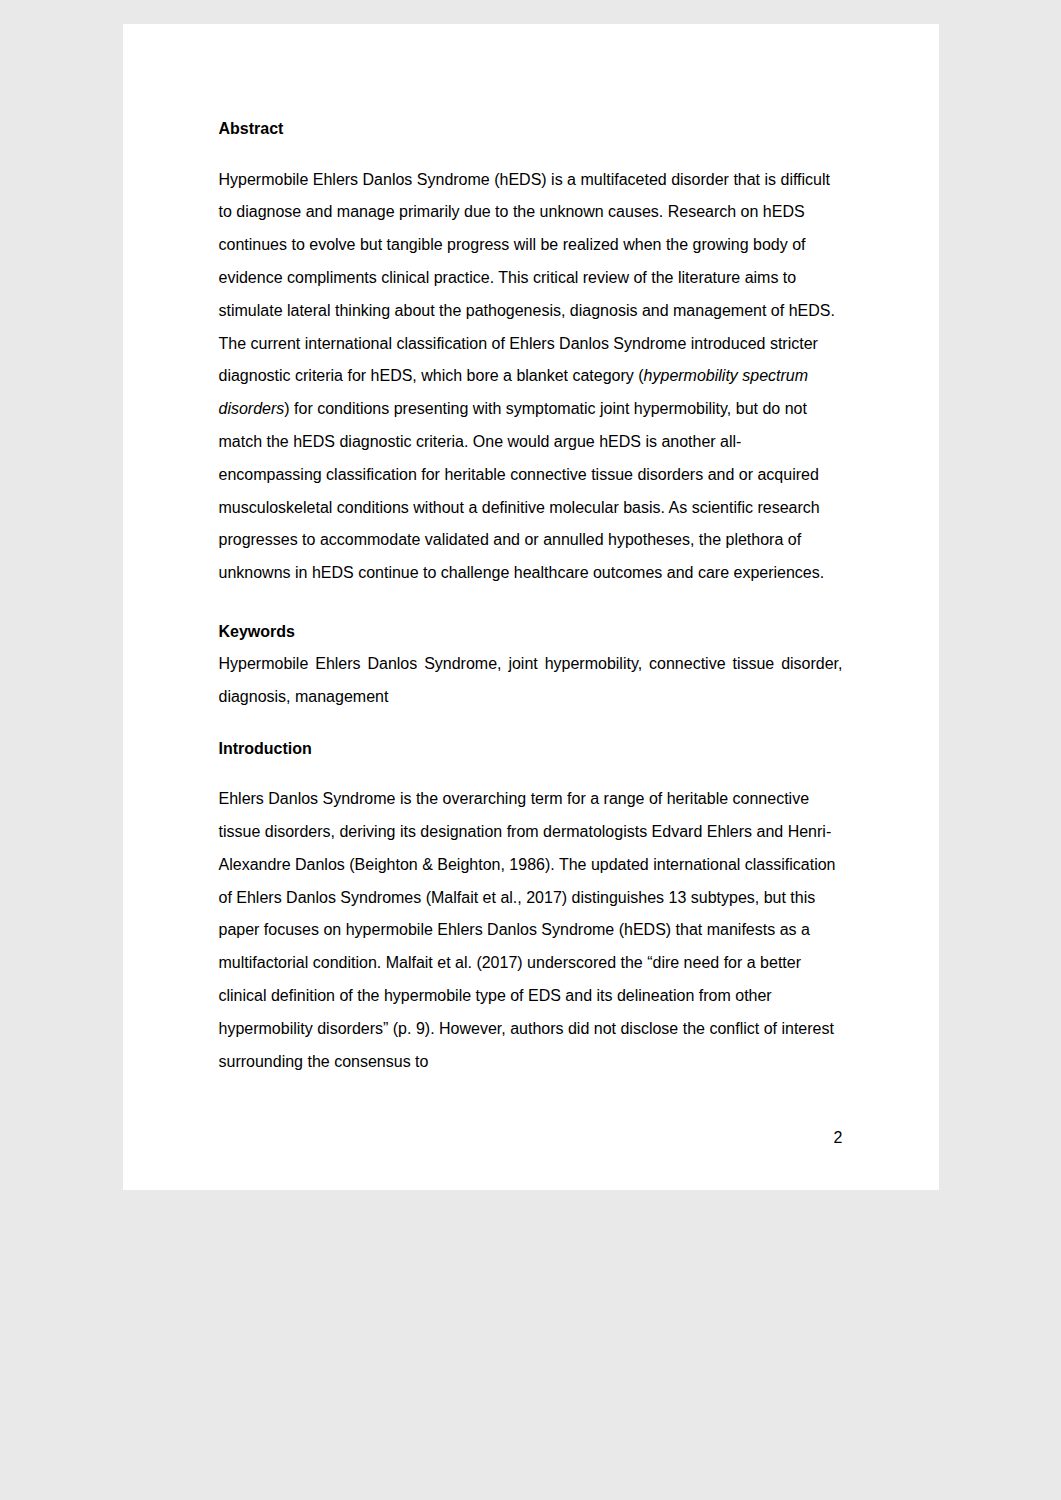Abstract
Hypermobile Ehlers Danlos Syndrome (hEDS) is a multifaceted disorder that is difficult to diagnose and manage primarily due to the unknown causes. Research on hEDS continues to evolve but tangible progress will be realized when the growing body of evidence compliments clinical practice. This critical review of the literature aims to stimulate lateral thinking about the pathogenesis, diagnosis and management of hEDS. The current international classification of Ehlers Danlos Syndrome introduced stricter diagnostic criteria for hEDS, which bore a blanket category (hypermobility spectrum disorders) for conditions presenting with symptomatic joint hypermobility, but do not match the hEDS diagnostic criteria. One would argue hEDS is another all-encompassing classification for heritable connective tissue disorders and or acquired musculoskeletal conditions without a definitive molecular basis. As scientific research progresses to accommodate validated and or annulled hypotheses, the plethora of unknowns in hEDS continue to challenge healthcare outcomes and care experiences.
Keywords Hypermobile Ehlers Danlos Syndrome, joint hypermobility, connective tissue disorder, diagnosis, management
Introduction
Ehlers Danlos Syndrome is the overarching term for a range of heritable connective tissue disorders, deriving its designation from dermatologists Edvard Ehlers and Henri-Alexandre Danlos (Beighton & Beighton, 1986). The updated international classification of Ehlers Danlos Syndromes (Malfait et al., 2017) distinguishes 13 subtypes, but this paper focuses on hypermobile Ehlers Danlos Syndrome (hEDS) that manifests as a multifactorial condition. Malfait et al. (2017) underscored the “dire need for a better clinical definition of the hypermobile type of EDS and its delineation from other hypermobility disorders” (p. 9). However, authors did not disclose the conflict of interest surrounding the consensus to
2